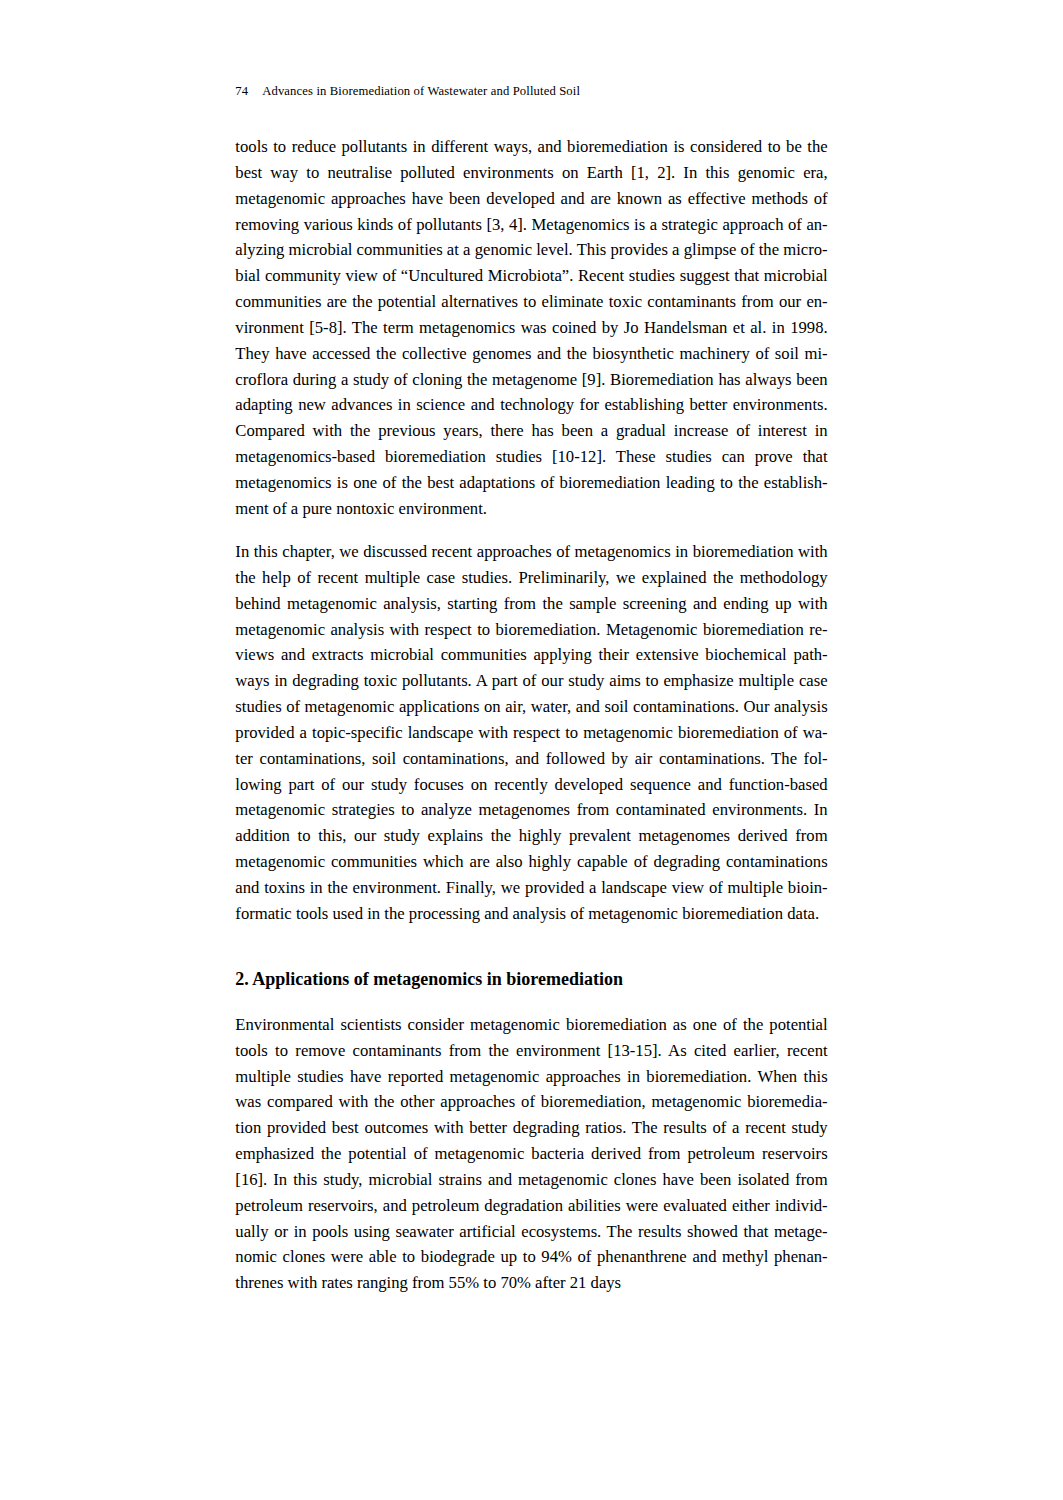74 Advances in Bioremediation of Wastewater and Polluted Soil
tools to reduce pollutants in different ways, and bioremediation is considered to be the best way to neutralise polluted environments on Earth [1, 2]. In this genomic era, metagenomic approaches have been developed and are known as effective methods of removing various kinds of pollutants [3, 4]. Metagenomics is a strategic approach of analyzing microbial communities at a genomic level. This provides a glimpse of the microbial community view of “Uncultured Microbiota”. Recent studies suggest that microbial communities are the potential alternatives to eliminate toxic contaminants from our environment [5-8]. The term metagenomics was coined by Jo Handelsman et al. in 1998. They have accessed the collective genomes and the biosynthetic machinery of soil microflora during a study of cloning the metagenome [9]. Bioremediation has always been adapting new advances in science and technology for establishing better environments. Compared with the previous years, there has been a gradual increase of interest in metagenomics-based bioremediation studies [10-12]. These studies can prove that metagenomics is one of the best adaptations of bioremediation leading to the establishment of a pure nontoxic environment.
In this chapter, we discussed recent approaches of metagenomics in bioremediation with the help of recent multiple case studies. Preliminarily, we explained the methodology behind metagenomic analysis, starting from the sample screening and ending up with metagenomic analysis with respect to bioremediation. Metagenomic bioremediation reviews and extracts microbial communities applying their extensive biochemical pathways in degrading toxic pollutants. A part of our study aims to emphasize multiple case studies of metagenomic applications on air, water, and soil contaminations. Our analysis provided a topic-specific landscape with respect to metagenomic bioremediation of water contaminations, soil contaminations, and followed by air contaminations. The following part of our study focuses on recently developed sequence and function-based metagenomic strategies to analyze metagenomes from contaminated environments. In addition to this, our study explains the highly prevalent metagenomes derived from metagenomic communities which are also highly capable of degrading contaminations and toxins in the environment. Finally, we provided a landscape view of multiple bioinformatic tools used in the processing and analysis of metagenomic bioremediation data.
2. Applications of metagenomics in bioremediation
Environmental scientists consider metagenomic bioremediation as one of the potential tools to remove contaminants from the environment [13-15]. As cited earlier, recent multiple studies have reported metagenomic approaches in bioremediation. When this was compared with the other approaches of bioremediation, metagenomic bioremediation provided best outcomes with better degrading ratios. The results of a recent study emphasized the potential of metagenomic bacteria derived from petroleum reservoirs [16]. In this study, microbial strains and metagenomic clones have been isolated from petroleum reservoirs, and petroleum degradation abilities were evaluated either individually or in pools using seawater artificial ecosystems. The results showed that metagenomic clones were able to biodegrade up to 94% of phenanthrene and methyl phenanthrenes with rates ranging from 55% to 70% after 21 days